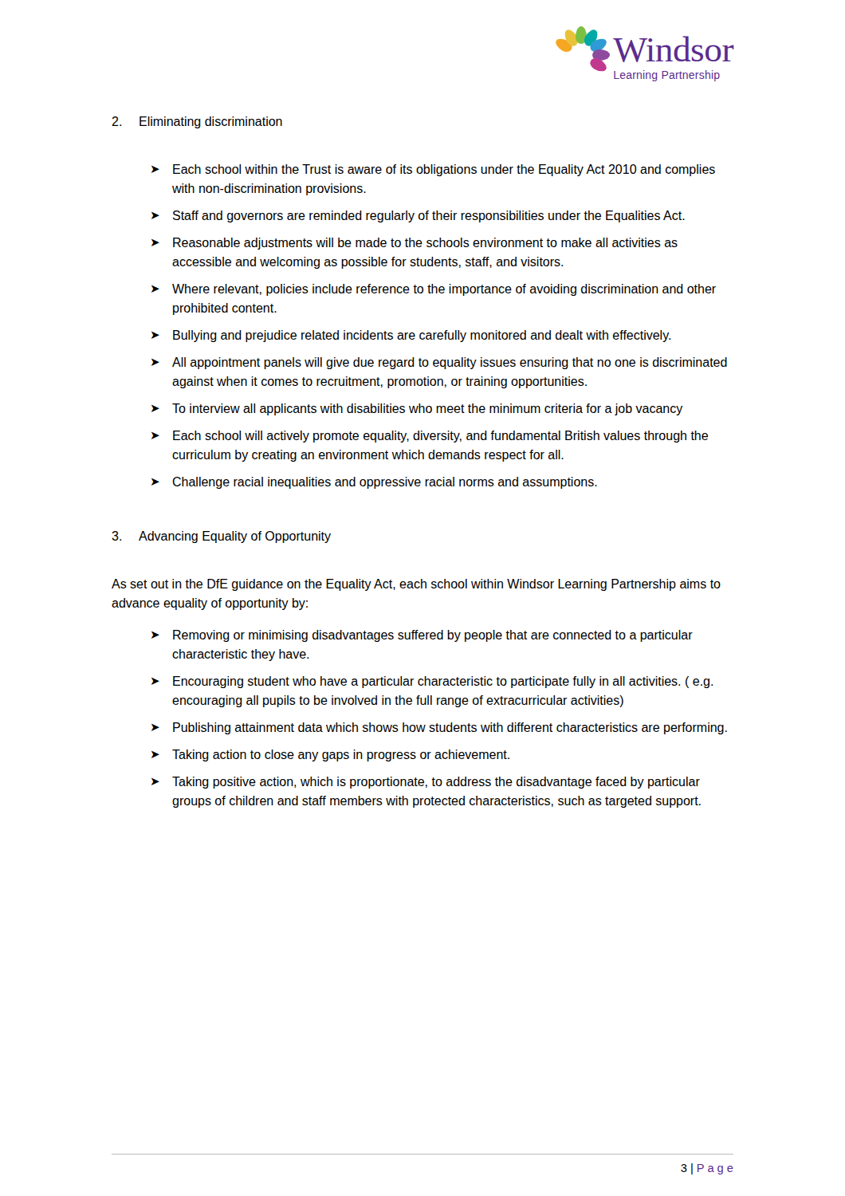Windsor Learning Partnership
2.
Eliminating discrimination
Each school within the Trust is aware of its obligations under the Equality Act 2010 and complies with non-discrimination provisions.
Staff and governors are reminded regularly of their responsibilities under the Equalities Act.
Reasonable adjustments will be made to the schools environment to make all activities as accessible and welcoming as possible for students, staff, and visitors.
Where relevant, policies include reference to the importance of avoiding discrimination and other prohibited content.
Bullying and prejudice related incidents are carefully monitored and dealt with effectively.
All appointment panels will give due regard to equality issues ensuring that no one is discriminated against when it comes to recruitment, promotion, or training opportunities.
To interview all applicants with disabilities who meet the minimum criteria for a job vacancy
Each school will actively promote equality, diversity, and fundamental British values through the curriculum by creating an environment which demands respect for all.
Challenge racial inequalities and oppressive racial norms and assumptions.
3.
Advancing Equality of Opportunity
As set out in the DfE guidance on the Equality Act, each school within Windsor Learning Partnership aims to advance equality of opportunity by:
Removing or minimising disadvantages suffered by people that are connected to a particular characteristic they have.
Encouraging student who have a particular characteristic to participate fully in all activities. ( e.g. encouraging all pupils to be involved in the full range of extracurricular activities)
Publishing attainment data which shows how students with different characteristics are performing.
Taking action to close any gaps in progress or achievement.
Taking positive action, which is proportionate, to address the disadvantage faced by particular groups of children and staff members with protected characteristics, such as targeted support.
3 | P a g e